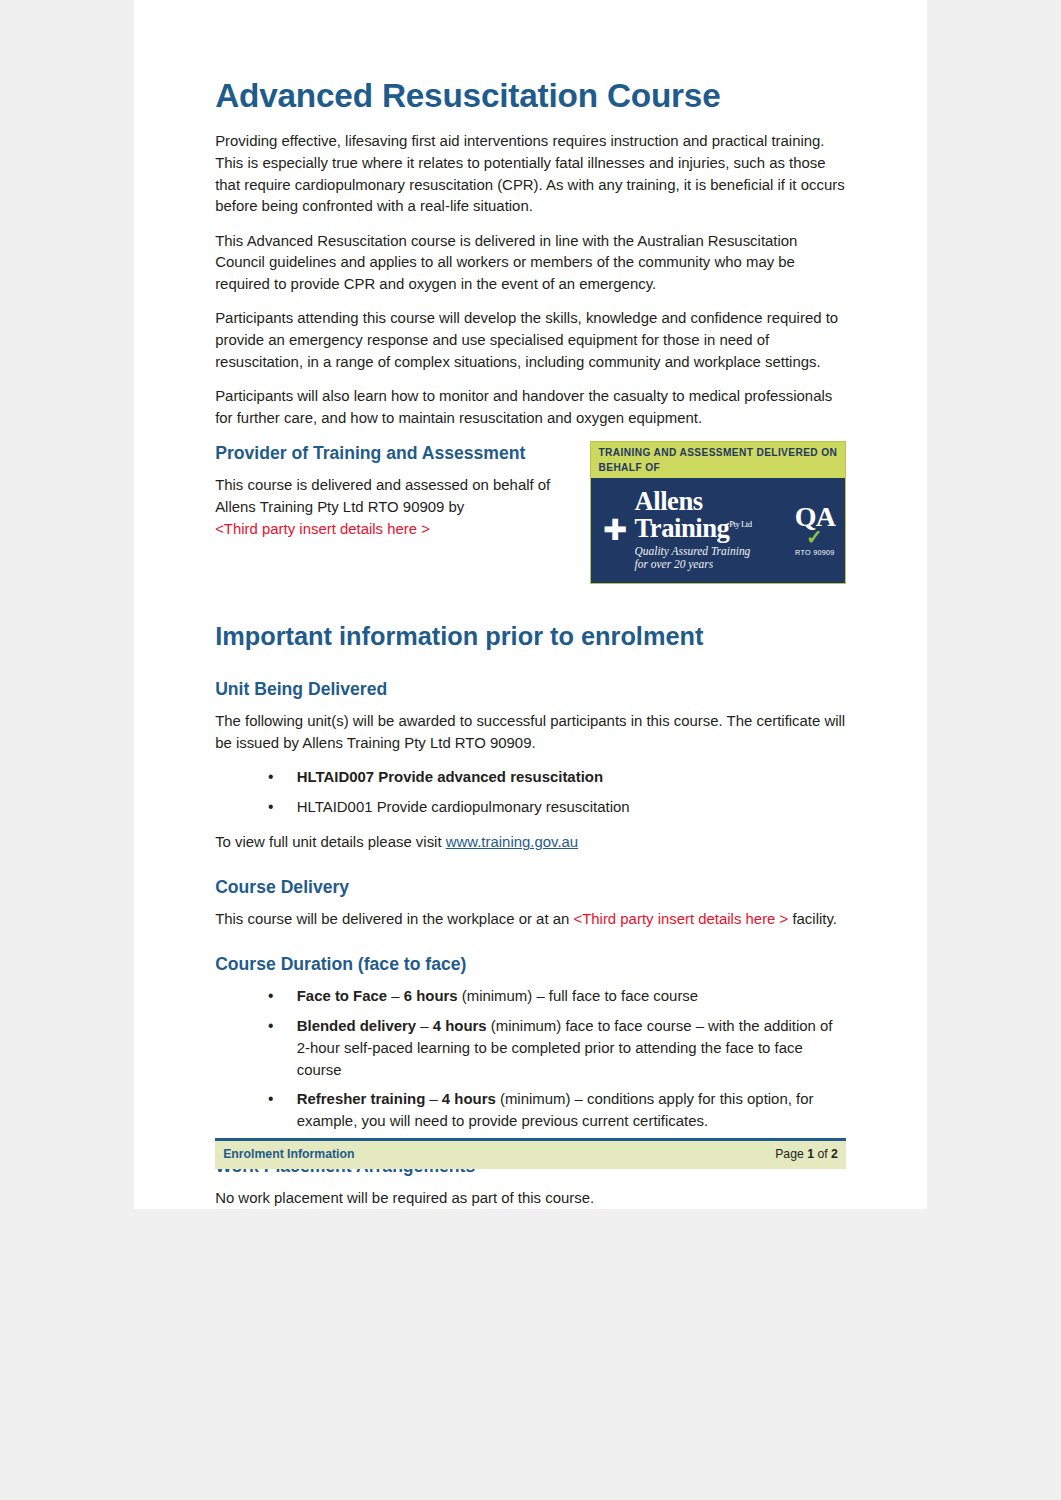Advanced Resuscitation Course
Providing effective, lifesaving first aid interventions requires instruction and practical training. This is especially true where it relates to potentially fatal illnesses and injuries, such as those that require cardiopulmonary resuscitation (CPR). As with any training, it is beneficial if it occurs before being confronted with a real-life situation.
This Advanced Resuscitation course is delivered in line with the Australian Resuscitation Council guidelines and applies to all workers or members of the community who may be required to provide CPR and oxygen in the event of an emergency.
Participants attending this course will develop the skills, knowledge and confidence required to provide an emergency response and use specialised equipment for those in need of resuscitation, in a range of complex situations, including community and workplace settings.
Participants will also learn how to monitor and handover the casualty to medical professionals for further care, and how to maintain resuscitation and oxygen equipment.
Provider of Training and Assessment
This course is delivered and assessed on behalf of Allens Training Pty Ltd RTO 90909 by
<Third party insert details here >
Training and assessment delivered on behalf of
✚
Allens TrainingPty Ltd
Quality Assured Training
for over 20 years
QA
✓
RTO 90909
Important information prior to enrolment
Unit Being Delivered
The following unit(s) will be awarded to successful participants in this course. The certificate will be issued by Allens Training Pty Ltd RTO 90909.
HLTAID007 Provide advanced resuscitation
HLTAID001 Provide cardiopulmonary resuscitation
To view full unit details please visit www.training.gov.au
Course Delivery
This course will be delivered in the workplace or at an <Third party insert details here > facility.
Course Duration (face to face)
Face to Face – 6 hours (minimum) – full face to face course
Blended delivery – 4 hours (minimum) face to face course – with the addition of 2-hour self-paced learning to be completed prior to attending the face to face course
Refresher training – 4 hours (minimum) – conditions apply for this option, for example, you will need to provide previous current certificates.
Work Placement Arrangements
No work placement will be required as part of this course.
Enrolment Information Page 1 of 2